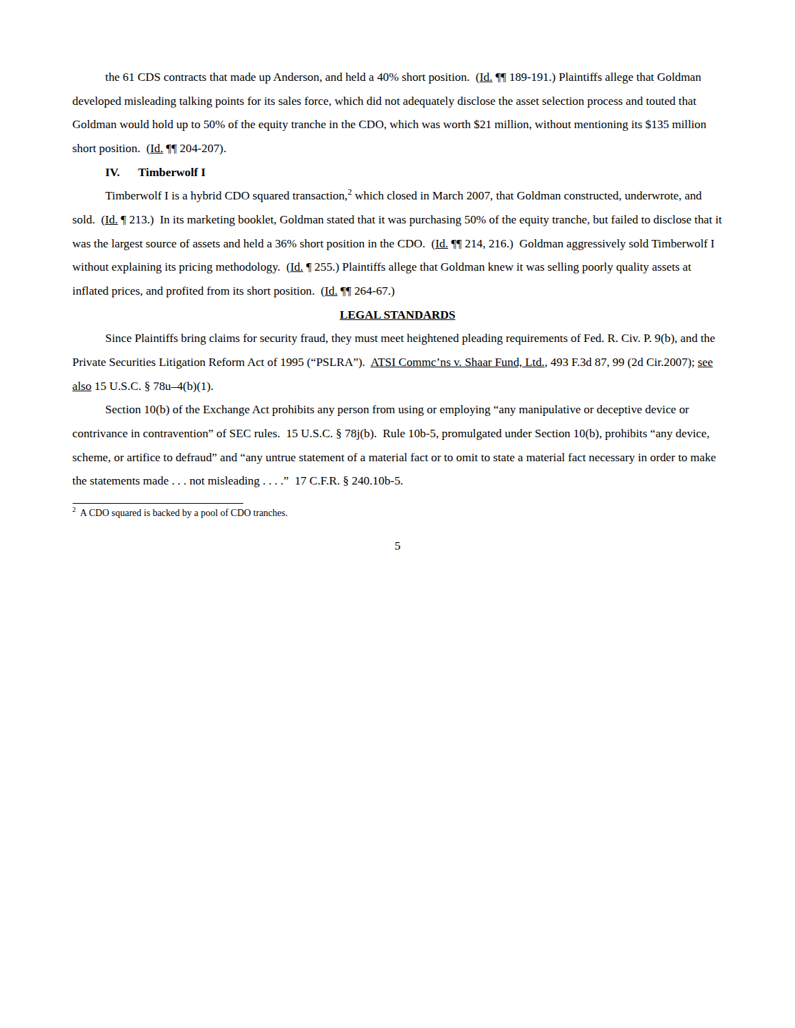the 61 CDS contracts that made up Anderson, and held a 40% short position. (Id. ¶¶ 189-191.) Plaintiffs allege that Goldman developed misleading talking points for its sales force, which did not adequately disclose the asset selection process and touted that Goldman would hold up to 50% of the equity tranche in the CDO, which was worth $21 million, without mentioning its $135 million short position. (Id. ¶¶ 204-207).
IV. Timberwolf I
Timberwolf I is a hybrid CDO squared transaction,2 which closed in March 2007, that Goldman constructed, underwrote, and sold. (Id. ¶ 213.) In its marketing booklet, Goldman stated that it was purchasing 50% of the equity tranche, but failed to disclose that it was the largest source of assets and held a 36% short position in the CDO. (Id. ¶¶ 214, 216.) Goldman aggressively sold Timberwolf I without explaining its pricing methodology. (Id. ¶ 255.) Plaintiffs allege that Goldman knew it was selling poorly quality assets at inflated prices, and profited from its short position. (Id. ¶¶ 264-67.)
LEGAL STANDARDS
Since Plaintiffs bring claims for security fraud, they must meet heightened pleading requirements of Fed. R. Civ. P. 9(b), and the Private Securities Litigation Reform Act of 1995 (“PSLRA”). ATSI Commc’ns v. Shaar Fund, Ltd., 493 F.3d 87, 99 (2d Cir.2007); see also 15 U.S.C. § 78u–4(b)(1).
Section 10(b) of the Exchange Act prohibits any person from using or employing “any manipulative or deceptive device or contrivance in contravention” of SEC rules. 15 U.S.C. § 78j(b). Rule 10b-5, promulgated under Section 10(b), prohibits “any device, scheme, or artifice to defraud” and “any untrue statement of a material fact or to omit to state a material fact necessary in order to make the statements made . . . not misleading . . . .” 17 C.F.R. § 240.10b-5.
2 A CDO squared is backed by a pool of CDO tranches.
5